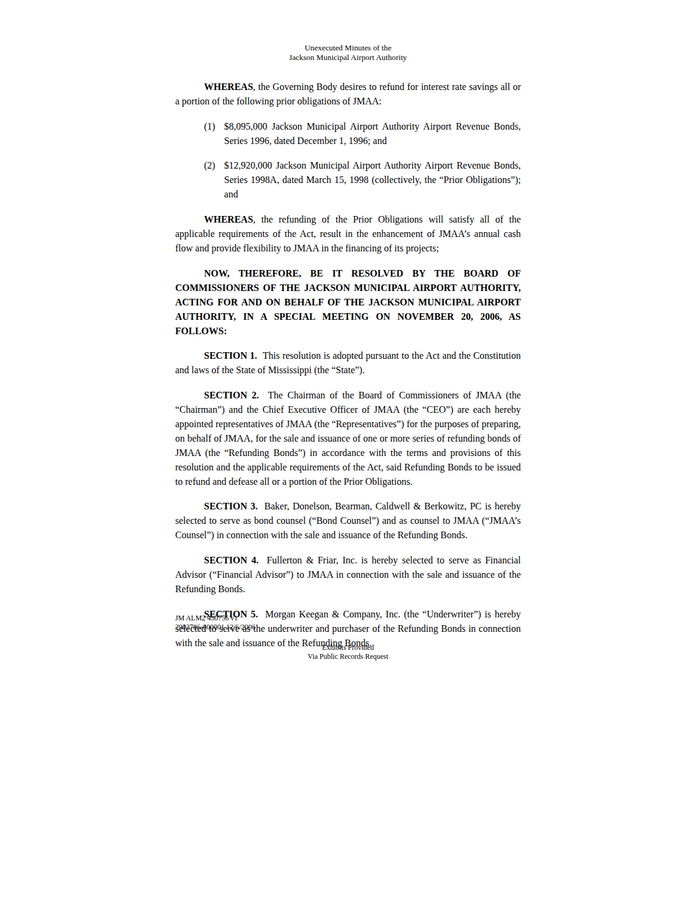Unexecuted Minutes of the
Jackson Municipal Airport Authority
WHEREAS, the Governing Body desires to refund for interest rate savings all or a portion of the following prior obligations of JMAA:
(1) $8,095,000 Jackson Municipal Airport Authority Airport Revenue Bonds, Series 1996, dated December 1, 1996; and
(2) $12,920,000 Jackson Municipal Airport Authority Airport Revenue Bonds, Series 1998A, dated March 15, 1998 (collectively, the “Prior Obligations”); and
WHEREAS, the refunding of the Prior Obligations will satisfy all of the applicable requirements of the Act, result in the enhancement of JMAA’s annual cash flow and provide flexibility to JMAA in the financing of its projects;
NOW, THEREFORE, BE IT RESOLVED BY THE BOARD OF COMMISSIONERS OF THE JACKSON MUNICIPAL AIRPORT AUTHORITY, ACTING FOR AND ON BEHALF OF THE JACKSON MUNICIPAL AIRPORT AUTHORITY, IN A SPECIAL MEETING ON NOVEMBER 20, 2006, AS FOLLOWS:
SECTION 1. This resolution is adopted pursuant to the Act and the Constitution and laws of the State of Mississippi (the “State”).
SECTION 2. The Chairman of the Board of Commissioners of JMAA (the “Chairman”) and the Chief Executive Officer of JMAA (the “CEO”) are each hereby appointed representatives of JMAA (the “Representatives”) for the purposes of preparing, on behalf of JMAA, for the sale and issuance of one or more series of refunding bonds of JMAA (the “Refunding Bonds”) in accordance with the terms and provisions of this resolution and the applicable requirements of the Act, said Refunding Bonds to be issued to refund and defease all or a portion of the Prior Obligations.
SECTION 3. Baker, Donelson, Bearman, Caldwell & Berkowitz, PC is hereby selected to serve as bond counsel (“Bond Counsel”) and as counsel to JMAA (“JMAA’s Counsel”) in connection with the sale and issuance of the Refunding Bonds.
SECTION 4. Fullerton & Friar, Inc. is hereby selected to serve as Financial Advisor (“Financial Advisor”) to JMAA in connection with the sale and issuance of the Refunding Bonds.
SECTION 5. Morgan Keegan & Company, Inc. (the “Underwriter”) is hereby selected to serve as the underwriter and purchaser of the Refunding Bonds in connection with the sale and issuance of the Refunding Bonds.
JM ALM2 430756 v1
2902786-000001 12/6/2006
Exhibits Provided
Via Public Records Request